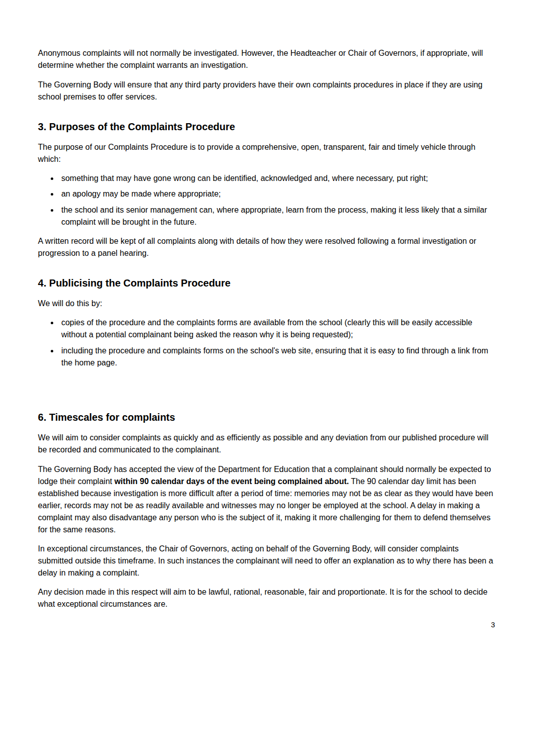Anonymous complaints will not normally be investigated. However, the Headteacher or Chair of Governors, if appropriate, will determine whether the complaint warrants an investigation.
The Governing Body will ensure that any third party providers have their own complaints procedures in place if they are using school premises to offer services.
3. Purposes of the Complaints Procedure
The purpose of our Complaints Procedure is to provide a comprehensive, open, transparent, fair and timely vehicle through which:
something that may have gone wrong can be identified, acknowledged and, where necessary, put right;
an apology may be made where appropriate;
the school and its senior management can, where appropriate, learn from the process, making it less likely that a similar complaint will be brought in the future.
A written record will be kept of all complaints along with details of how they were resolved following a formal investigation or progression to a panel hearing.
4. Publicising the Complaints Procedure
We will do this by:
copies of the procedure and the complaints forms are available from the school (clearly this will be easily accessible without a potential complainant being asked the reason why it is being requested);
including the procedure and complaints forms on the school's web site, ensuring that it is easy to find through a link from the home page.
6. Timescales for complaints
We will aim to consider complaints as quickly and as efficiently as possible and any deviation from our published procedure will be recorded and communicated to the complainant.
The Governing Body has accepted the view of the Department for Education that a complainant should normally be expected to lodge their complaint within 90 calendar days of the event being complained about. The 90 calendar day limit has been established because investigation is more difficult after a period of time: memories may not be as clear as they would have been earlier, records may not be as readily available and witnesses may no longer be employed at the school. A delay in making a complaint may also disadvantage any person who is the subject of it, making it more challenging for them to defend themselves for the same reasons.
In exceptional circumstances, the Chair of Governors, acting on behalf of the Governing Body, will consider complaints submitted outside this timeframe. In such instances the complainant will need to offer an explanation as to why there has been a delay in making a complaint.
Any decision made in this respect will aim to be lawful, rational, reasonable, fair and proportionate. It is for the school to decide what exceptional circumstances are.
3